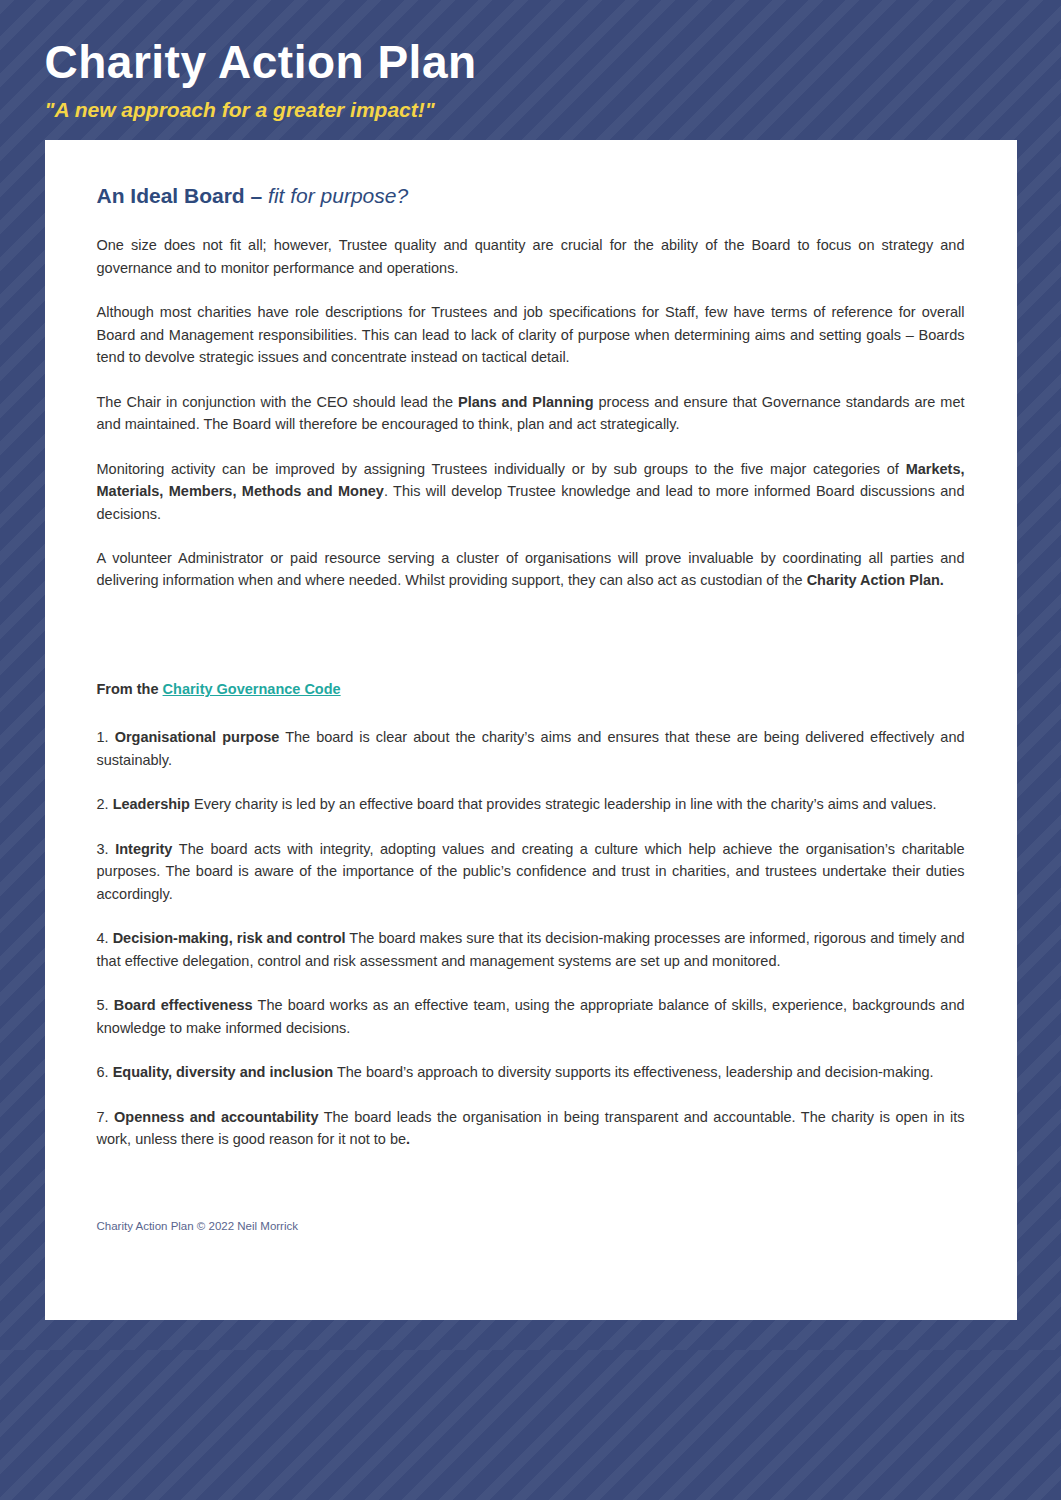Charity Action Plan
"A new approach for a greater impact!"
An Ideal Board – fit for purpose?
One size does not fit all; however, Trustee quality and quantity are crucial for the ability of the Board to focus on strategy and governance and to monitor performance and operations.
Although most charities have role descriptions for Trustees and job specifications for Staff, few have terms of reference for overall Board and Management responsibilities. This can lead to lack of clarity of purpose when determining aims and setting goals – Boards tend to devolve strategic issues and concentrate instead on tactical detail.
The Chair in conjunction with the CEO should lead the Plans and Planning process and ensure that Governance standards are met and maintained. The Board will therefore be encouraged to think, plan and act strategically.
Monitoring activity can be improved by assigning Trustees individually or by sub groups to the five major categories of Markets, Materials, Members, Methods and Money. This will develop Trustee knowledge and lead to more informed Board discussions and decisions.
A volunteer Administrator or paid resource serving a cluster of organisations will prove invaluable by coordinating all parties and delivering information when and where needed. Whilst providing support, they can also act as custodian of the Charity Action Plan.
From the Charity Governance Code
1. Organisational purpose The board is clear about the charity’s aims and ensures that these are being delivered effectively and sustainably.
2. Leadership Every charity is led by an effective board that provides strategic leadership in line with the charity’s aims and values.
3. Integrity The board acts with integrity, adopting values and creating a culture which help achieve the organisation’s charitable purposes. The board is aware of the importance of the public’s confidence and trust in charities, and trustees undertake their duties accordingly.
4. Decision-making, risk and control The board makes sure that its decision-making processes are informed, rigorous and timely and that effective delegation, control and risk assessment and management systems are set up and monitored.
5. Board effectiveness The board works as an effective team, using the appropriate balance of skills, experience, backgrounds and knowledge to make informed decisions.
6. Equality, diversity and inclusion The board’s approach to diversity supports its effectiveness, leadership and decision-making.
7. Openness and accountability The board leads the organisation in being transparent and accountable. The charity is open in its work, unless there is good reason for it not to be.
Charity Action Plan © 2022 Neil Morrick